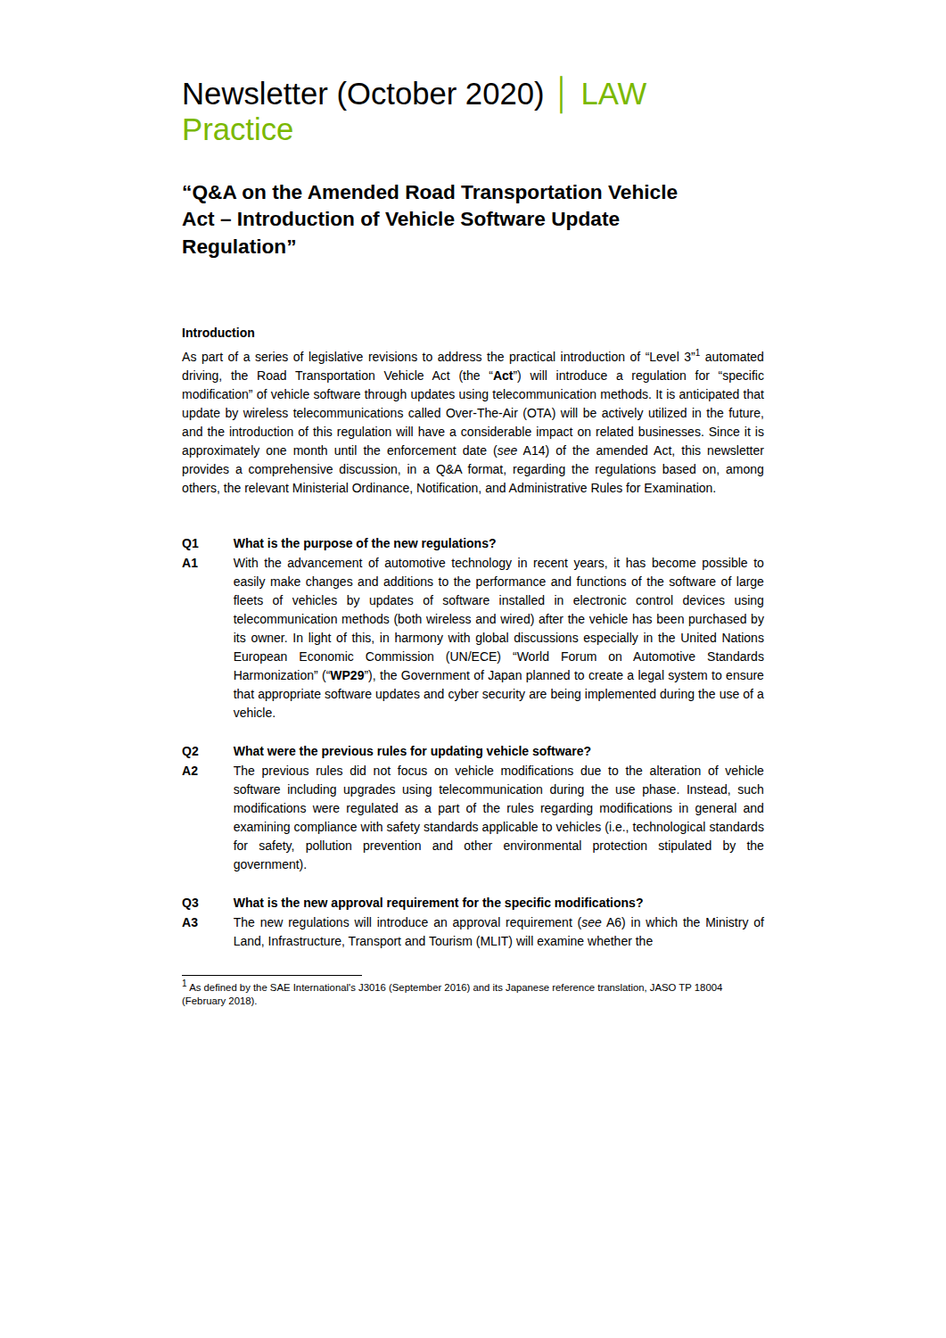Newsletter (October 2020) │ LAW Practice
“Q&A on the Amended Road Transportation Vehicle Act – Introduction of Vehicle Software Update Regulation”
Introduction
As part of a series of legislative revisions to address the practical introduction of “Level 3”1 automated driving, the Road Transportation Vehicle Act (the “Act”) will introduce a regulation for “specific modification” of vehicle software through updates using telecommunication methods. It is anticipated that update by wireless telecommunications called Over-The-Air (OTA) will be actively utilized in the future, and the introduction of this regulation will have a considerable impact on related businesses. Since it is approximately one month until the enforcement date (see A14) of the amended Act, this newsletter provides a comprehensive discussion, in a Q&A format, regarding the regulations based on, among others, the relevant Ministerial Ordinance, Notification, and Administrative Rules for Examination.
Q1 What is the purpose of the new regulations?
A1 With the advancement of automotive technology in recent years, it has become possible to easily make changes and additions to the performance and functions of the software of large fleets of vehicles by updates of software installed in electronic control devices using telecommunication methods (both wireless and wired) after the vehicle has been purchased by its owner. In light of this, in harmony with global discussions especially in the United Nations European Economic Commission (UN/ECE) “World Forum on Automotive Standards Harmonization” (“WP29”), the Government of Japan planned to create a legal system to ensure that appropriate software updates and cyber security are being implemented during the use of a vehicle.
Q2 What were the previous rules for updating vehicle software?
A2 The previous rules did not focus on vehicle modifications due to the alteration of vehicle software including upgrades using telecommunication during the use phase. Instead, such modifications were regulated as a part of the rules regarding modifications in general and examining compliance with safety standards applicable to vehicles (i.e., technological standards for safety, pollution prevention and other environmental protection stipulated by the government).
Q3 What is the new approval requirement for the specific modifications?
A3 The new regulations will introduce an approval requirement (see A6) in which the Ministry of Land, Infrastructure, Transport and Tourism (MLIT) will examine whether the
1 As defined by the SAE International's J3016 (September 2016) and its Japanese reference translation, JASO TP 18004 (February 2018).